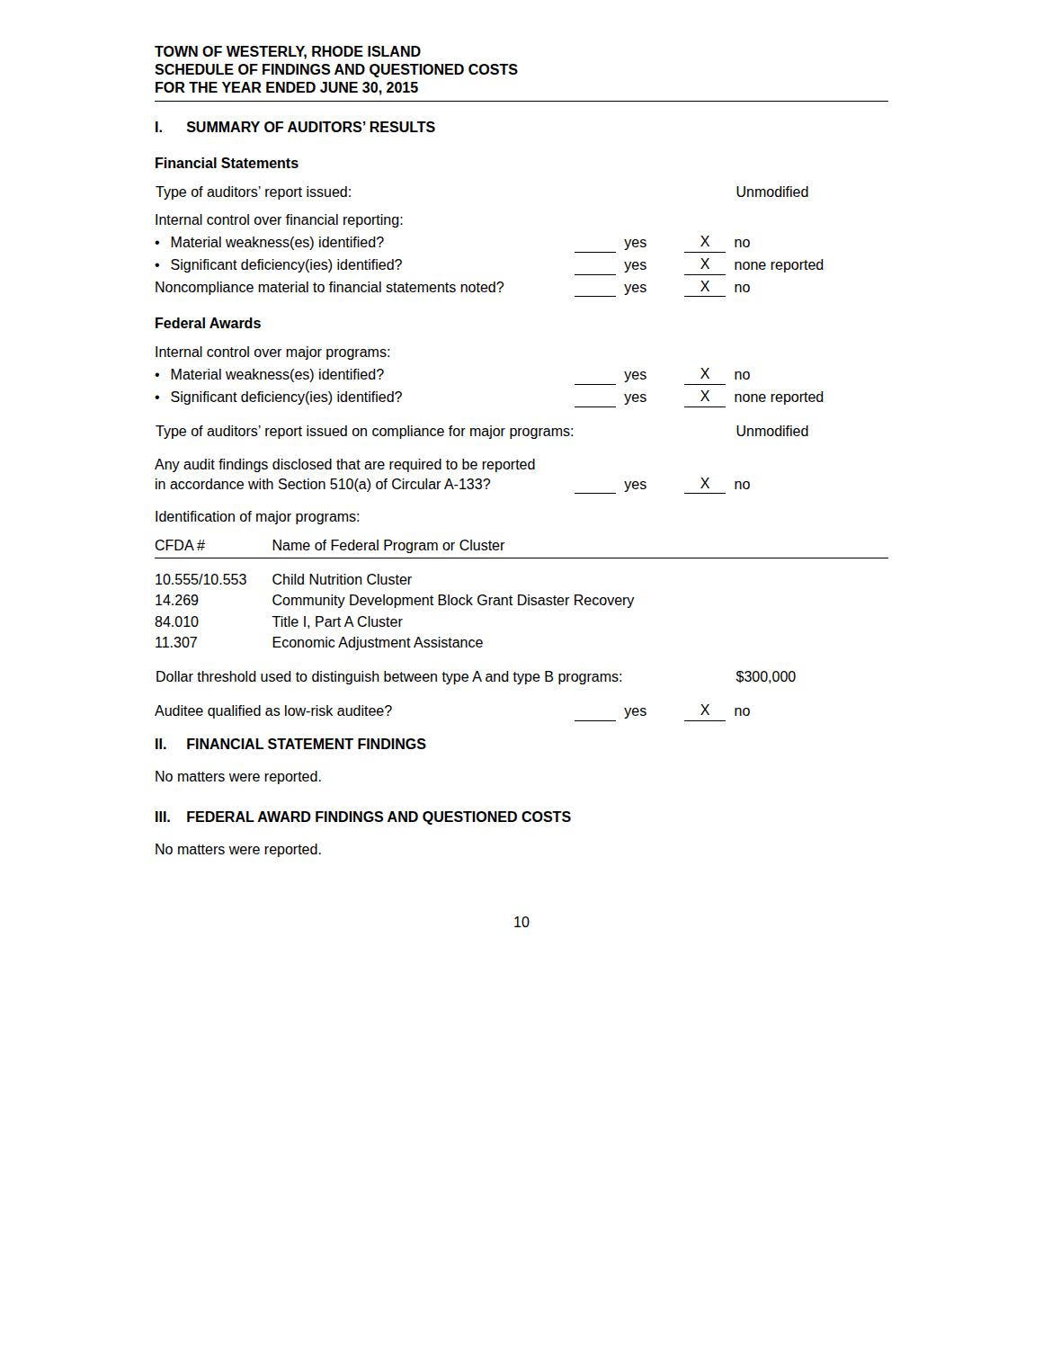TOWN OF WESTERLY, RHODE ISLAND
SCHEDULE OF FINDINGS AND QUESTIONED COSTS
FOR THE YEAR ENDED JUNE 30, 2015
I. Summary of Auditors’ Results
Financial Statements
| Type of auditors’ report issued: | Unmodified |
Internal control over financial reporting:
| • Material weakness(es) identified? | | yes | X | no |
| • Significant deficiency(ies) identified? | | yes | X | none reported |
| Noncompliance material to financial statements noted? | | yes | X | no |
Federal Awards
Internal control over major programs:
| • Material weakness(es) identified? | | yes | X | no |
| • Significant deficiency(ies) identified? | | yes | X | none reported |
| Type of auditors’ report issued on compliance for major programs: | Unmodified |
| Any audit findings disclosed that are required to be reported in accordance with Section 510(a) of Circular A-133? | | yes | X | no |
Identification of major programs:
| CFDA # | Name of Federal Program or Cluster |
| --- | --- |
| 10.555/10.553 | Child Nutrition Cluster |
| 14.269 | Community Development Block Grant Disaster Recovery |
| 84.010 | Title I, Part A Cluster |
| 11.307 | Economic Adjustment Assistance |
| Dollar threshold used to distinguish between type A and type B programs: | $300,000 |
| Auditee qualified as low-risk auditee? | | yes | X | no |
II. Financial Statement Findings
No matters were reported.
III. Federal Award Findings and Questioned Costs
No matters were reported.
10